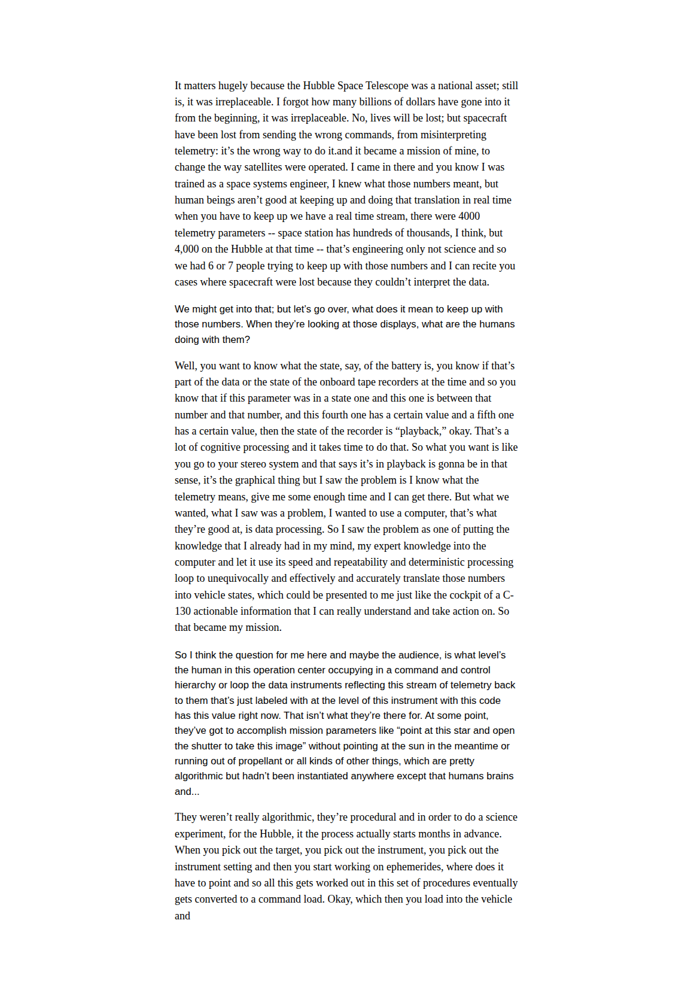It matters hugely because the Hubble Space Telescope was a national asset; still is, it was irreplaceable. I forgot how many billions of dollars have gone into it from the beginning, it was irreplaceable. No, lives will be lost; but spacecraft have been lost from sending the wrong commands, from misinterpreting telemetry: it’s the wrong way to do it.and it became a mission of mine, to change the way satellites were operated. I came in there and you know I was trained as a space systems engineer, I knew what those numbers meant, but human beings aren’t good at keeping up and doing that translation in real time when you have to keep up we have a real time stream, there were 4000 telemetry parameters -- space station has hundreds of thousands, I think, but 4,000 on the Hubble at that time -- that’s engineering only not science and so we had 6 or 7 people trying to keep up with those numbers and I can recite you cases where spacecraft were lost because they couldn’t interpret the data.
We might get into that; but let’s go over, what does it mean to keep up with those numbers. When they’re looking at those displays, what are the humans doing with them?
Well, you want to know what the state, say, of the battery is, you know if that’s part of the data or the state of the onboard tape recorders at the time and so you know that if this parameter was in a state one and this one is between that number and that number, and this fourth one has a certain value and a fifth one has a certain value, then the state of the recorder is “playback,” okay. That’s a lot of cognitive processing and it takes time to do that. So what you want is like you go to your stereo system and that says it’s in playback is gonna be in that sense, it’s the graphical thing but I saw the problem is I know what the telemetry means, give me some enough time and I can get there. But what we wanted, what I saw was a problem, I wanted to use a computer, that’s what they’re good at, is data processing. So I saw the problem as one of putting the knowledge that I already had in my mind, my expert knowledge into the computer and let it use its speed and repeatability and deterministic processing loop to unequivocally and effectively and accurately translate those numbers into vehicle states, which could be presented to me just like the cockpit of a C-130 actionable information that I can really understand and take action on. So that became my mission.
So I think the question for me here and maybe the audience, is what level’s the human in this operation center occupying in a command and control hierarchy or loop the data instruments reflecting this stream of telemetry back to them that’s just labeled with at the level of this instrument with this code has this value right now. That isn’t what they’re there for. At some point, they’ve got to accomplish mission parameters like “point at this star and open the shutter to take this image” without pointing at the sun in the meantime or running out of propellant or all kinds of other things, which are pretty algorithmic but hadn’t been instantiated anywhere except that humans brains and...
They weren’t really algorithmic, they’re procedural and in order to do a science experiment, for the Hubble, it the process actually starts months in advance. When you pick out the target, you pick out the instrument, you pick out the instrument setting and then you start working on ephemerides, where does it have to point and so all this gets worked out in this set of procedures eventually gets converted to a command load. Okay, which then you load into the vehicle and